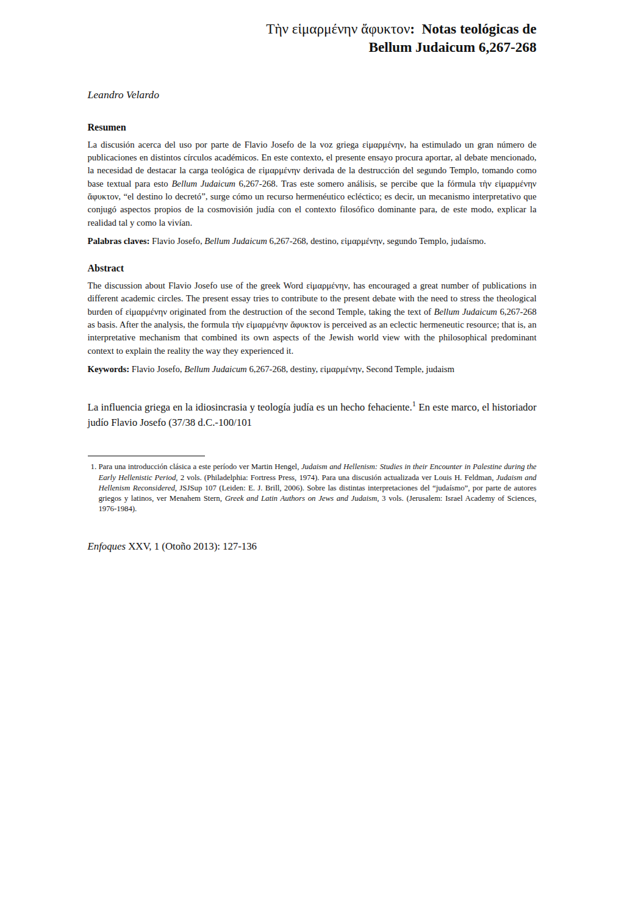Τὴν εἱμαρμένην ἄφυκτον: Notas teológicas de
Bellum Judaicum 6,267-268
Leandro Velardo
Resumen
La discusión acerca del uso por parte de Flavio Josefo de la voz griega εἱμαρμένην, ha estimulado un gran número de publicaciones en distintos círculos académicos. En este contexto, el presente ensayo procura aportar, al debate mencionado, la necesidad de destacar la carga teológica de εἱμαρμένην derivada de la destrucción del segundo Templo, tomando como base textual para esto Bellum Judaicum 6,267-268. Tras este somero análisis, se percibe que la fórmula τὴν εἱμαρμένην ἄφυκτον, “el destino lo decretó”, surge cómo un recurso hermenéutico ecléctico; es decir, un mecanismo interpretativo que conjugó aspectos propios de la cosmovisión judía con el contexto filosófico dominante para, de este modo, explicar la realidad tal y como la vivían.
Palabras claves: Flavio Josefo, Bellum Judaicum 6,267-268, destino, εἱμαρμένην, segundo Templo, judaísmo.
Abstract
The discussion about Flavio Josefo use of the greek Word εἱμαρμένην, has encouraged a great number of publications in different academic circles. The present essay tries to contribute to the present debate with the need to stress the theological burden of εἱμαρμένην originated from the destruction of the second Temple, taking the text of Bellum Judaicum 6,267-268 as basis. After the analysis, the formula τὴν εἱμαρμένην ἄφυκτον is perceived as an eclectic hermeneutic resource; that is, an interpretative mechanism that combined its own aspects of the Jewish world view with the philosophical predominant context to explain the reality the way they experienced it.
Keywords: Flavio Josefo, Bellum Judaicum 6,267-268, destiny, εἱμαρμένην, Second Temple, judaism
La influencia griega en la idiosincrasia y teología judía es un hecho fehaciente.1 En este marco, el historiador judío Flavio Josefo (37/38 d.C.-100/101
Para una introducción clásica a este período ver Martin Hengel, Judaism and Hellenism: Studies in their Encounter in Palestine during the Early Hellenistic Period, 2 vols. (Philadelphia: Fortress Press, 1974). Para una discusión actualizada ver Louis H. Feldman, Judaism and Hellenism Reconsidered, JSJSup 107 (Leiden: E. J. Brill, 2006). Sobre las distintas interpretaciones del “judaísmo”, por parte de autores griegos y latinos, ver Menahem Stern, Greek and Latin Authors on Jews and Judaism, 3 vols. (Jerusalem: Israel Academy of Sciences, 1976-1984).
Enfoques XXV, 1 (Otoño 2013): 127-136